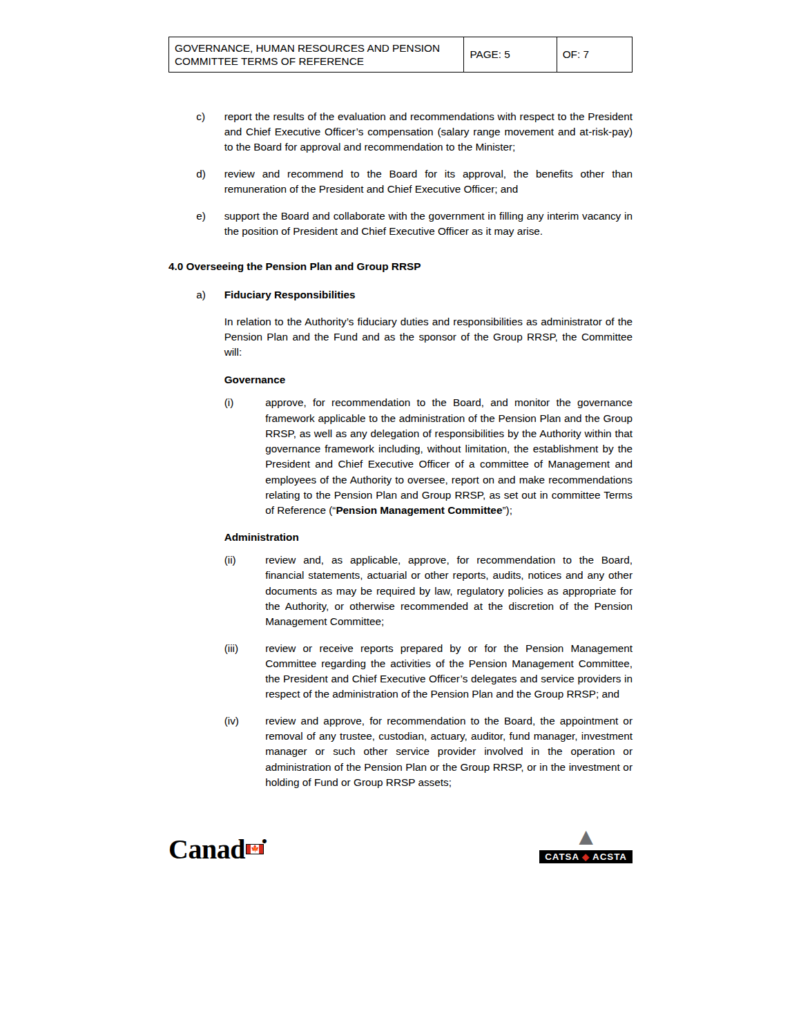| Governance, Human Resources and Pension Committee Terms of Reference | PAGE: 5 | OF: 7 |
c)
report the results of the evaluation and recommendations with respect to the President and Chief Executive Officer’s compensation (salary range movement and at-risk-pay) to the Board for approval and recommendation to the Minister;
d)
review and recommend to the Board for its approval, the benefits other than remuneration of the President and Chief Executive Officer; and
e)
support the Board and collaborate with the government in filling any interim vacancy in the position of President and Chief Executive Officer as it may arise.
4.0 Overseeing the Pension Plan and Group RRSP
a)
Fiduciary Responsibilities
In relation to the Authority’s fiduciary duties and responsibilities as administrator of the Pension Plan and the Fund and as the sponsor of the Group RRSP, the Committee will:
Governance
(i)
approve, for recommendation to the Board, and monitor the governance framework applicable to the administration of the Pension Plan and the Group RRSP, as well as any delegation of responsibilities by the Authority within that governance framework including, without limitation, the establishment by the President and Chief Executive Officer of a committee of Management and employees of the Authority to oversee, report on and make recommendations relating to the Pension Plan and Group RRSP, as set out in committee Terms of Reference (“Pension Management Committee”);
Administration
(ii)
review and, as applicable, approve, for recommendation to the Board, financial statements, actuarial or other reports, audits, notices and any other documents as may be required by law, regulatory policies as appropriate for the Authority, or otherwise recommended at the discretion of the Pension Management Committee;
(iii)
review or receive reports prepared by or for the Pension Management Committee regarding the activities of the Pension Management Committee, the President and Chief Executive Officer’s delegates and service providers in respect of the administration of the Pension Plan and the Group RRSP; and
(iv)
review and approve, for recommendation to the Board, the appointment or removal of any trustee, custodian, actuary, auditor, fund manager, investment manager or such other service provider involved in the operation or administration of the Pension Plan or the Group RRSP, or in the investment or holding of Fund or Group RRSP assets;
Canad🍁̇
▲
CATSA◆ACSTA